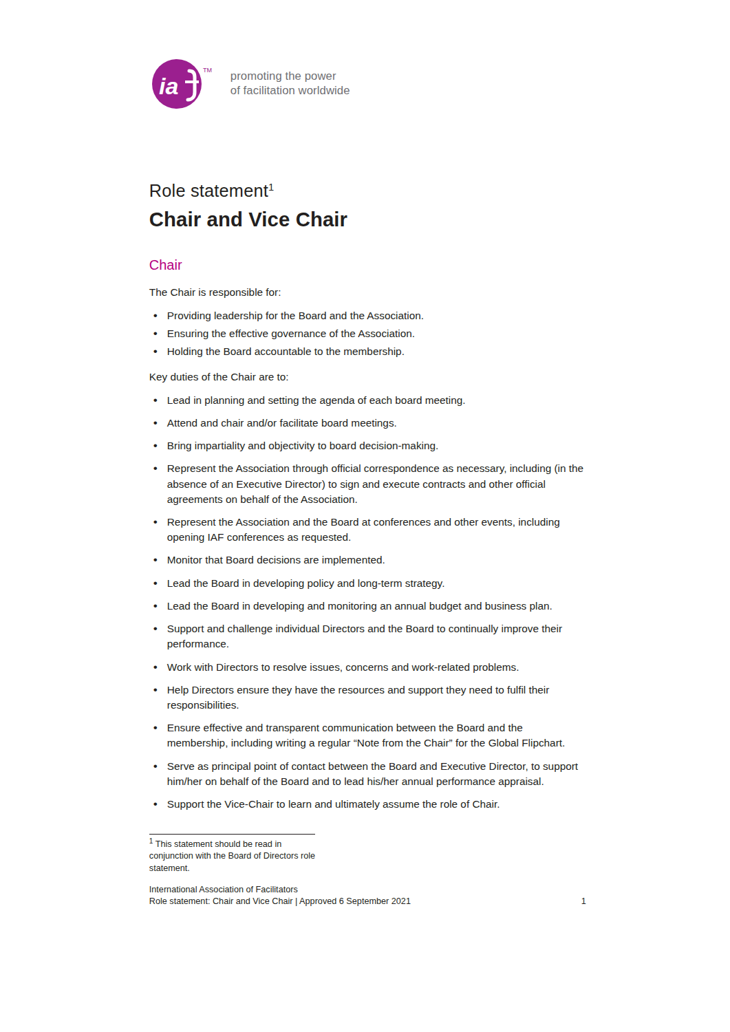ia TM
promoting the power
of facilitation worldwide
Role statement1
Chair and Vice Chair
Chair
The Chair is responsible for:
Providing leadership for the Board and the Association.
Ensuring the effective governance of the Association.
Holding the Board accountable to the membership.
Key duties of the Chair are to:
Lead in planning and setting the agenda of each board meeting.
Attend and chair and/or facilitate board meetings.
Bring impartiality and objectivity to board decision-making.
Represent the Association through official correspondence as necessary, including (in the absence of an Executive Director) to sign and execute contracts and other official agreements on behalf of the Association.
Represent the Association and the Board at conferences and other events, including opening IAF conferences as requested.
Monitor that Board decisions are implemented.
Lead the Board in developing policy and long-term strategy.
Lead the Board in developing and monitoring an annual budget and business plan.
Support and challenge individual Directors and the Board to continually improve their performance.
Work with Directors to resolve issues, concerns and work-related problems.
Help Directors ensure they have the resources and support they need to fulfil their responsibilities.
Ensure effective and transparent communication between the Board and the membership, including writing a regular “Note from the Chair” for the Global Flipchart.
Serve as principal point of contact between the Board and Executive Director, to support him/her on behalf of the Board and to lead his/her annual performance appraisal.
Support the Vice-Chair to learn and ultimately assume the role of Chair.
1 This statement should be read in conjunction with the Board of Directors role statement.
International Association of Facilitators
Role statement: Chair and Vice Chair | Approved 6 September 2021 1